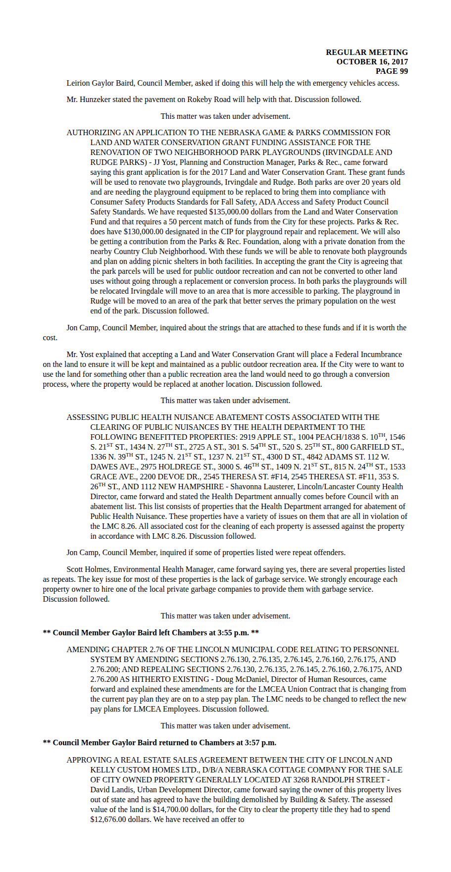REGULAR MEETING
OCTOBER 16, 2017
PAGE 99
Leirion Gaylor Baird, Council Member, asked if doing this will help the with emergency vehicles access.
Mr. Hunzeker stated the pavement on Rokeby Road will help with that. Discussion followed.
This matter was taken under advisement.
AUTHORIZING AN APPLICATION TO THE NEBRASKA GAME & PARKS COMMISSION FOR LAND AND WATER CONSERVATION GRANT FUNDING ASSISTANCE FOR THE RENOVATION OF TWO NEIGHBORHOOD PARK PLAYGROUNDS (IRVINGDALE AND RUDGE PARKS) - JJ Yost, Planning and Construction Manager, Parks & Rec., came forward saying this grant application is for the 2017 Land and Water Conservation Grant. These grant funds will be used to renovate two playgrounds, Irvingdale and Rudge. Both parks are over 20 years old and are needing the playground equipment to be replaced to bring them into compliance with Consumer Safety Products Standards for Fall Safety, ADA Access and Safety Product Council Safety Standards. We have requested $135,000.00 dollars from the Land and Water Conservation Fund and that requires a 50 percent match of funds from the City for these projects. Parks & Rec. does have $130,000.00 designated in the CIP for playground repair and replacement. We will also be getting a contribution from the Parks & Rec. Foundation, along with a private donation from the nearby Country Club Neighborhood. With these funds we will be able to renovate both playgrounds and plan on adding picnic shelters in both facilities. In accepting the grant the City is agreeing that the park parcels will be used for public outdoor recreation and can not be converted to other land uses without going through a replacement or conversion process. In both parks the playgrounds will be relocated Irvingdale will move to an area that is more accessible to parking. The playground in Rudge will be moved to an area of the park that better serves the primary population on the west end of the park. Discussion followed.
Jon Camp, Council Member, inquired about the strings that are attached to these funds and if it is worth the cost.
Mr. Yost explained that accepting a Land and Water Conservation Grant will place a Federal Incumbrance on the land to ensure it will be kept and maintained as a public outdoor recreation area. If the City were to want to use the land for something other than a public recreation area the land would need to go through a conversion process, where the property would be replaced at another location. Discussion followed.
This matter was taken under advisement.
ASSESSING PUBLIC HEALTH NUISANCE ABATEMENT COSTS ASSOCIATED WITH THE CLEARING OF PUBLIC NUISANCES BY THE HEALTH DEPARTMENT TO THE FOLLOWING BENEFITTED PROPERTIES: 2919 APPLE ST., 1004 PEACH/1838 S. 10TH, 1546 S. 21ST ST., 1434 N. 27TH ST., 2725 A ST., 301 S. 54TH ST., 520 S. 25TH ST., 800 GARFIELD ST., 1336 N. 39TH ST., 1245 N. 21ST ST., 1237 N. 21ST ST., 4300 D ST., 4842 ADAMS ST. 112 W. DAWES AVE., 2975 HOLDREGE ST., 3000 S. 46TH ST., 1409 N. 21ST ST., 815 N. 24TH ST., 1533 GRACE AVE., 2200 DEVOE DR., 2545 THERESA ST. #F14, 2545 THERESA ST. #F11, 353 S. 26TH ST., AND 1112 NEW HAMPSHIRE - Shavonna Lausterer, Lincoln/Lancaster County Health Director, came forward and stated the Health Department annually comes before Council with an abatement list. This list consists of properties that the Health Department arranged for abatement of Public Health Nuisance. These properties have a variety of issues on them that are all in violation of the LMC 8.26. All associated cost for the cleaning of each property is assessed against the property in accordance with LMC 8.26. Discussion followed.
Jon Camp, Council Member, inquired if some of properties listed were repeat offenders.
Scott Holmes, Environmental Health Manager, came forward saying yes, there are several properties listed as repeats. The key issue for most of these properties is the lack of garbage service. We strongly encourage each property owner to hire one of the local private garbage companies to provide them with garbage service. Discussion followed.
This matter was taken under advisement.
** Council Member Gaylor Baird left Chambers at 3:55 p.m. **
AMENDING CHAPTER 2.76 OF THE LINCOLN MUNICIPAL CODE RELATING TO PERSONNEL SYSTEM BY AMENDING SECTIONS 2.76.130, 2.76.135, 2.76.145, 2.76.160, 2.76.175, AND 2.76.200; AND REPEALING SECTIONS 2.76.130, 2.76.135, 2.76.145, 2.76.160, 2.76.175, AND 2.76.200 AS HITHERTO EXISTING - Doug McDaniel, Director of Human Resources, came forward and explained these amendments are for the LMCEA Union Contract that is changing from the current pay plan they are on to a step pay plan. The LMC needs to be changed to reflect the new pay plans for LMCEA Employees. Discussion followed.
This matter was taken under advisement.
** Council Member Gaylor Baird returned to Chambers at 3:57 p.m.
APPROVING A REAL ESTATE SALES AGREEMENT BETWEEN THE CITY OF LINCOLN AND KELLY CUSTOM HOMES LTD., D/B/A NEBRASKA COTTAGE COMPANY FOR THE SALE OF CITY OWNED PROPERTY GENERALLY LOCATED AT 3268 RANDOLPH STREET - David Landis, Urban Development Director, came forward saying the owner of this property lives out of state and has agreed to have the building demolished by Building & Safety. The assessed value of the land is $14,700.00 dollars, for the City to clear the property title they had to spend $12,676.00 dollars. We have received an offer to